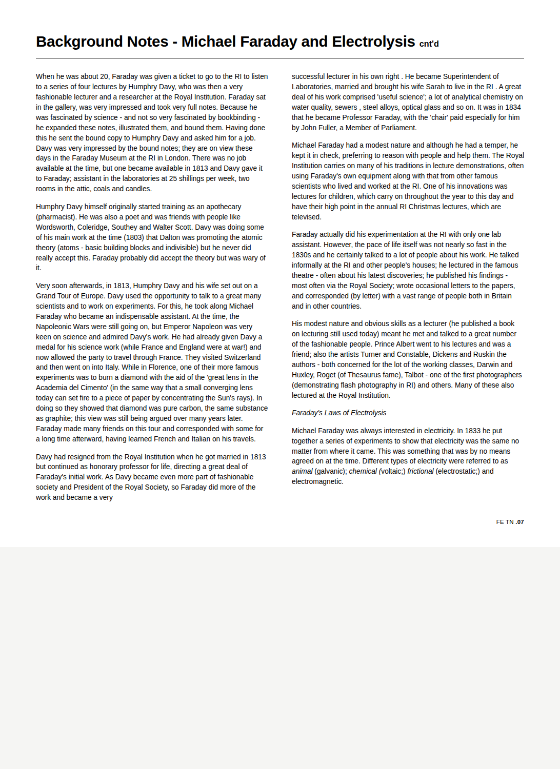Background Notes - Michael Faraday and Electrolysis cnt'd
When he was about 20, Faraday was given a ticket to go to the RI to listen to a series of four lectures by Humphry Davy, who was then a very fashionable lecturer and a researcher at the Royal Institution. Faraday sat in the gallery, was very impressed and took very full notes. Because he was fascinated by science - and not so very fascinated by bookbinding - he expanded these notes, illustrated them, and bound them. Having done this he sent the bound copy to Humphry Davy and asked him for a job. Davy was very impressed by the bound notes; they are on view these days in the Faraday Museum at the RI in London. There was no job available at the time, but one became available in 1813 and Davy gave it to Faraday; assistant in the laboratories at 25 shillings per week, two rooms in the attic, coals and candles.
Humphry Davy himself originally started training as an apothecary (pharmacist). He was also a poet and was friends with people like Wordsworth, Coleridge, Southey and Walter Scott. Davy was doing some of his main work at the time (1803) that Dalton was promoting the atomic theory (atoms - basic building blocks and indivisible) but he never did really accept this. Faraday probably did accept the theory but was wary of it.
Very soon afterwards, in 1813, Humphry Davy and his wife set out on a Grand Tour of Europe. Davy used the opportunity to talk to a great many scientists and to work on experiments. For this, he took along Michael Faraday who became an indispensable assistant. At the time, the Napoleonic Wars were still going on, but Emperor Napoleon was very keen on science and admired Davy's work. He had already given Davy a medal for his science work (while France and England were at war!) and now allowed the party to travel through France. They visited Switzerland and then went on into Italy. While in Florence, one of their more famous experiments was to burn a diamond with the aid of the 'great lens in the Academia del Cimento' (in the same way that a small converging lens today can set fire to a piece of paper by concentrating the Sun's rays). In doing so they showed that diamond was pure carbon, the same substance as graphite; this view was still being argued over many years later. Faraday made many friends on this tour and corresponded with some for a long time afterward, having learned French and Italian on his travels.
Davy had resigned from the Royal Institution when he got married in 1813 but continued as honorary professor for life, directing a great deal of Faraday's initial work. As Davy became even more part of fashionable society and President of the Royal Society, so Faraday did more of the work and became a very
successful lecturer in his own right . He became Superintendent of Laboratories, married and brought his wife Sarah to live in the RI . A great deal of his work comprised 'useful science'; a lot of analytical chemistry on water quality, sewers , steel alloys, optical glass and so on. It was in 1834 that he became Professor Faraday, with the 'chair' paid especially for him by John Fuller, a Member of Parliament.
Michael Faraday had a modest nature and although he had a temper, he kept it in check, preferring to reason with people and help them. The Royal Institution carries on many of his traditions in lecture demonstrations, often using Faraday's own equipment along with that from other famous scientists who lived and worked at the RI. One of his innovations was lectures for children, which carry on throughout the year to this day and have their high point in the annual RI Christmas lectures, which are televised.
Faraday actually did his experimentation at the RI with only one lab assistant. However, the pace of life itself was not nearly so fast in the 1830s and he certainly talked to a lot of people about his work. He talked informally at the RI and other people's houses; he lectured in the famous theatre - often about his latest discoveries; he published his findings - most often via the Royal Society; wrote occasional letters to the papers, and corresponded (by letter) with a vast range of people both in Britain and in other countries.
His modest nature and obvious skills as a lecturer (he published a book on lecturing still used today) meant he met and talked to a great number of the fashionable people. Prince Albert went to his lectures and was a friend; also the artists Turner and Constable, Dickens and Ruskin the authors - both concerned for the lot of the working classes, Darwin and Huxley, Roget (of Thesaurus fame), Talbot - one of the first photographers (demonstrating flash photography in RI) and others. Many of these also lectured at the Royal Institution.
Faraday's Laws of Electrolysis
Michael Faraday was always interested in electricity. In 1833 he put together a series of experiments to show that electricity was the same no matter from where it came. This was something that was by no means agreed on at the time. Different types of electricity were referred to as animal (galvanic); chemical (voltaic;) frictional (electrostatic;) and electromagnetic.
FE TN .07